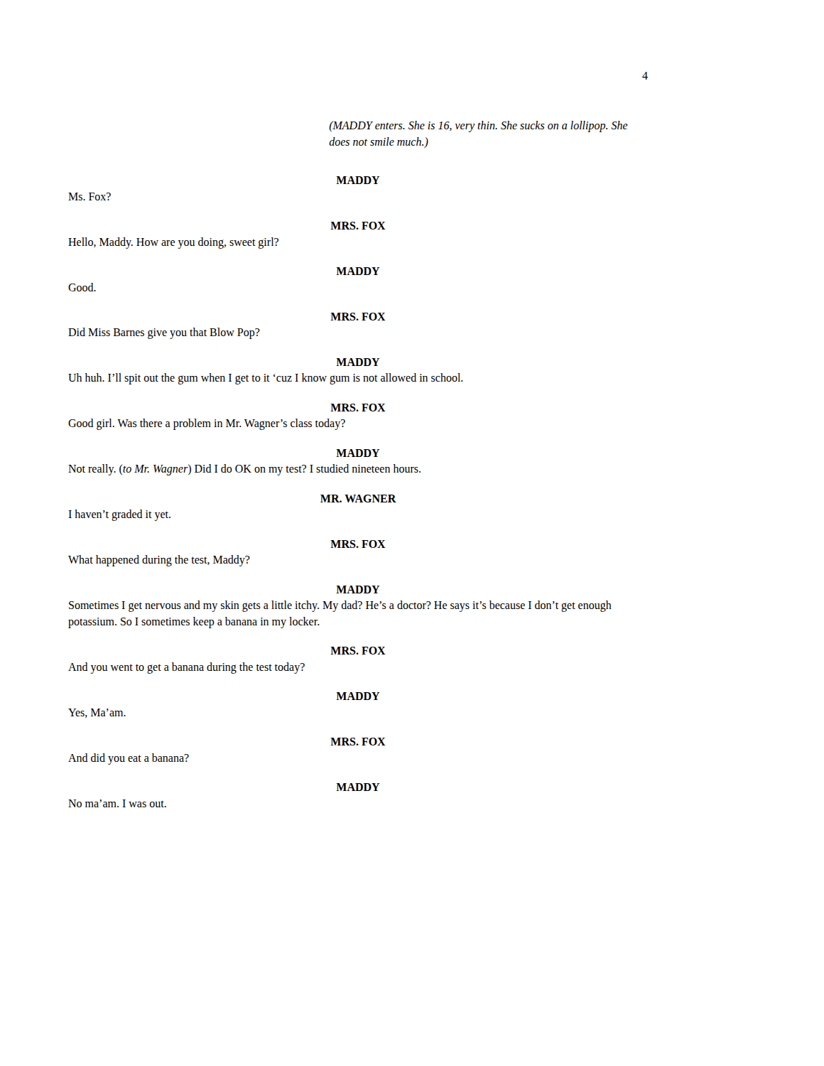4
(MADDY enters. She is 16, very thin. She sucks on a lollipop. She does not smile much.)
MADDY
Ms. Fox?
MRS. FOX
Hello, Maddy. How are you doing, sweet girl?
MADDY
Good.
MRS. FOX
Did Miss Barnes give you that Blow Pop?
MADDY
Uh huh. I’ll spit out the gum when I get to it ‘cuz I know gum is not allowed in school.
MRS. FOX
Good girl. Was there a problem in Mr. Wagner’s class today?
MADDY
Not really. (to Mr. Wagner) Did I do OK on my test? I studied nineteen hours.
MR. WAGNER
I haven’t graded it yet.
MRS. FOX
What happened during the test, Maddy?
MADDY
Sometimes I get nervous and my skin gets a little itchy. My dad? He’s a doctor? He says it’s because I don’t get enough potassium. So I sometimes keep a banana in my locker.
MRS. FOX
And you went to get a banana during the test today?
MADDY
Yes, Ma’am.
MRS. FOX
And did you eat a banana?
MADDY
No ma’am. I was out.